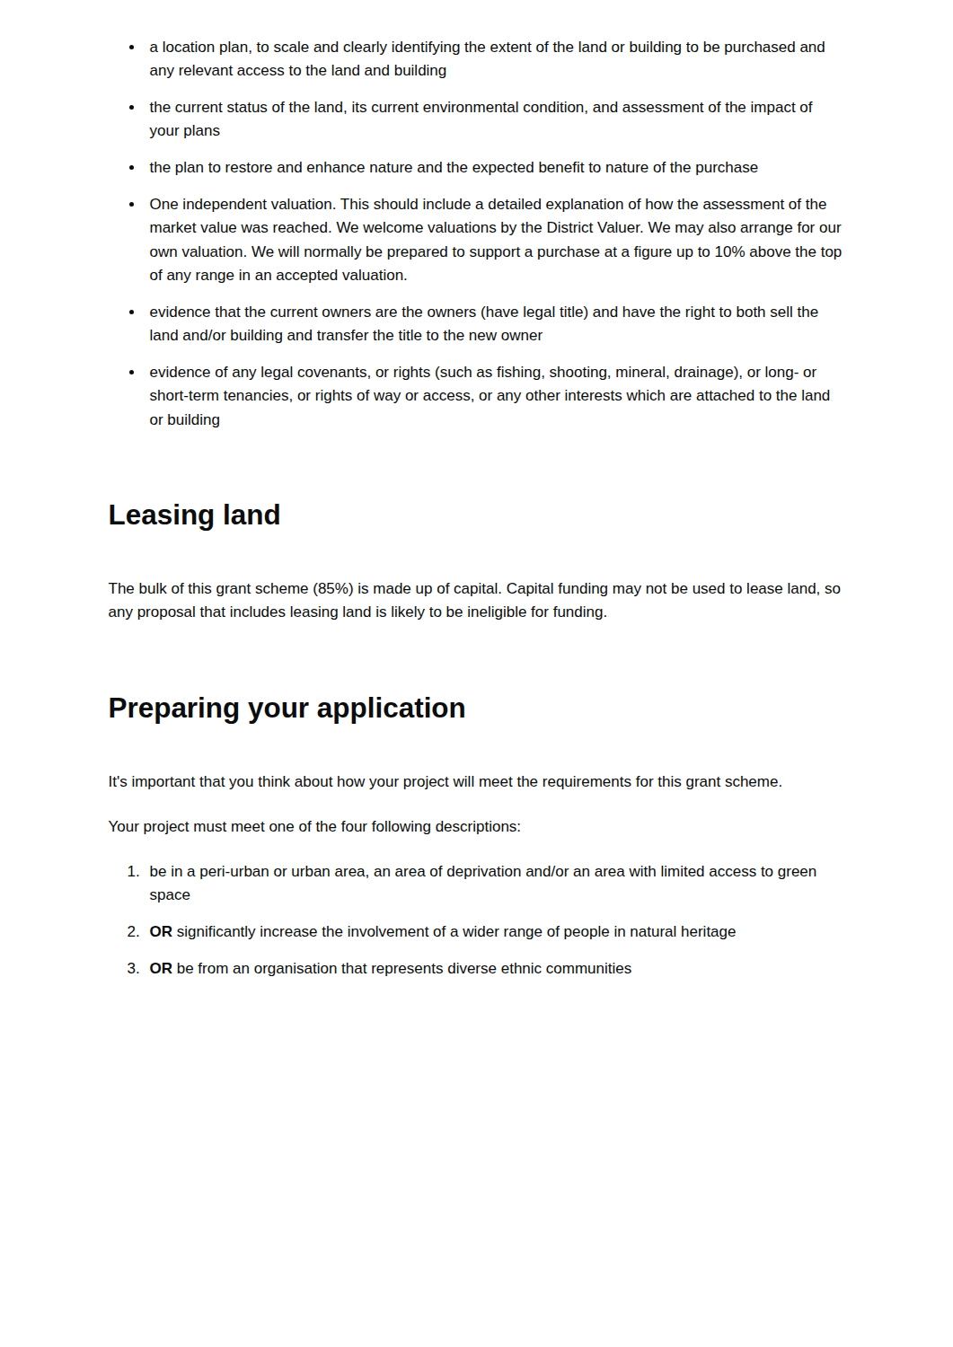a location plan, to scale and clearly identifying the extent of the land or building to be purchased and any relevant access to the land and building
the current status of the land, its current environmental condition, and assessment of the impact of your plans
the plan to restore and enhance nature and the expected benefit to nature of the purchase
One independent valuation. This should include a detailed explanation of how the assessment of the market value was reached. We welcome valuations by the District Valuer. We may also arrange for our own valuation. We will normally be prepared to support a purchase at a figure up to 10% above the top of any range in an accepted valuation.
evidence that the current owners are the owners (have legal title) and have the right to both sell the land and/or building and transfer the title to the new owner
evidence of any legal covenants, or rights (such as fishing, shooting, mineral, drainage), or long- or short-term tenancies, or rights of way or access, or any other interests which are attached to the land or building
Leasing land
The bulk of this grant scheme (85%) is made up of capital. Capital funding may not be used to lease land, so any proposal that includes leasing land is likely to be ineligible for funding.
Preparing your application
It's important that you think about how your project will meet the requirements for this grant scheme.
Your project must meet one of the four following descriptions:
be in a peri-urban or urban area, an area of deprivation and/or an area with limited access to green space
OR significantly increase the involvement of a wider range of people in natural heritage
OR be from an organisation that represents diverse ethnic communities